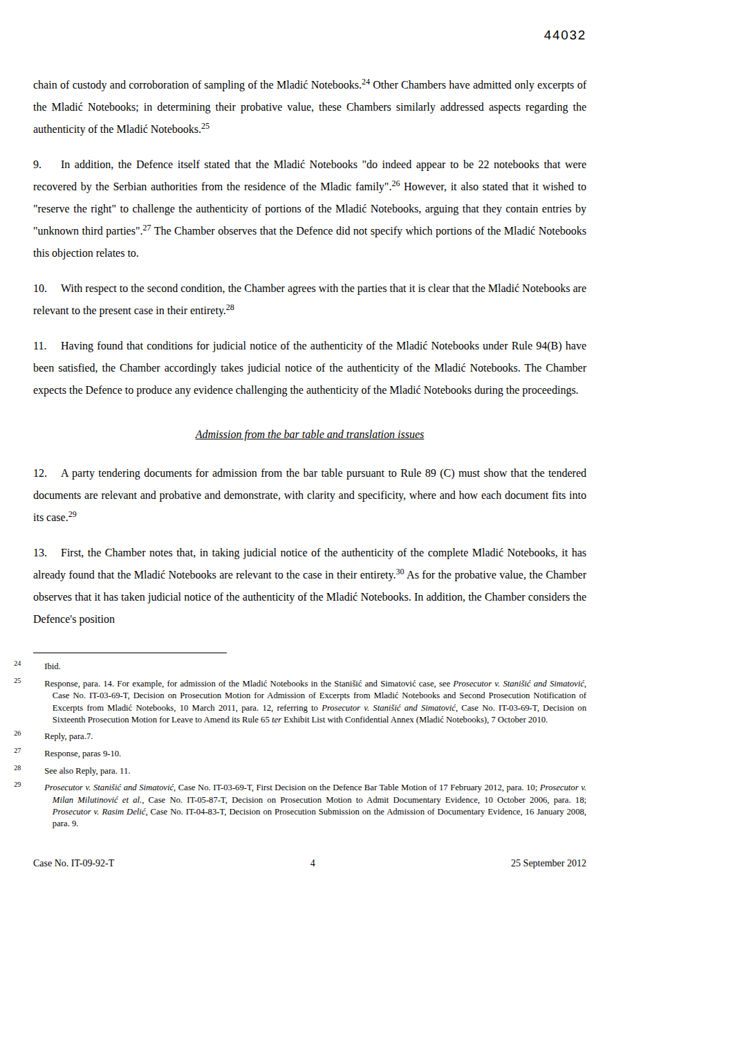44032
chain of custody and corroboration of sampling of the Mladić Notebooks.24 Other Chambers have admitted only excerpts of the Mladić Notebooks; in determining their probative value, these Chambers similarly addressed aspects regarding the authenticity of the Mladić Notebooks.25
9. In addition, the Defence itself stated that the Mladić Notebooks "do indeed appear to be 22 notebooks that were recovered by the Serbian authorities from the residence of the Mladic family".26 However, it also stated that it wished to "reserve the right" to challenge the authenticity of portions of the Mladić Notebooks, arguing that they contain entries by "unknown third parties".27 The Chamber observes that the Defence did not specify which portions of the Mladić Notebooks this objection relates to.
10. With respect to the second condition, the Chamber agrees with the parties that it is clear that the Mladić Notebooks are relevant to the present case in their entirety.28
11. Having found that conditions for judicial notice of the authenticity of the Mladić Notebooks under Rule 94(B) have been satisfied, the Chamber accordingly takes judicial notice of the authenticity of the Mladić Notebooks. The Chamber expects the Defence to produce any evidence challenging the authenticity of the Mladić Notebooks during the proceedings.
Admission from the bar table and translation issues
12. A party tendering documents for admission from the bar table pursuant to Rule 89 (C) must show that the tendered documents are relevant and probative and demonstrate, with clarity and specificity, where and how each document fits into its case.29
13. First, the Chamber notes that, in taking judicial notice of the authenticity of the complete Mladić Notebooks, it has already found that the Mladić Notebooks are relevant to the case in their entirety.30 As for the probative value, the Chamber observes that it has taken judicial notice of the authenticity of the Mladić Notebooks. In addition, the Chamber considers the Defence's position
24 Ibid.
25 Response, para. 14. For example, for admission of the Mladić Notebooks in the Stanišić and Simatović case, see Prosecutor v. Stanišić and Simatović, Case No. IT-03-69-T, Decision on Prosecution Motion for Admission of Excerpts from Mladić Notebooks and Second Prosecution Notification of Excerpts from Mladić Notebooks, 10 March 2011, para. 12, referring to Prosecutor v. Stanišić and Simatović, Case No. IT-03-69-T, Decision on Sixteenth Prosecution Motion for Leave to Amend its Rule 65 ter Exhibit List with Confidential Annex (Mladić Notebooks), 7 October 2010.
26 Reply, para.7.
27 Response, paras 9-10.
28 See also Reply, para. 11.
29 Prosecutor v. Stanišić and Simatović, Case No. IT-03-69-T, First Decision on the Defence Bar Table Motion of 17 February 2012, para. 10; Prosecutor v. Milan Milutinović et al., Case No. IT-05-87-T, Decision on Prosecution Motion to Admit Documentary Evidence, 10 October 2006, para. 18; Prosecutor v. Rasim Delić, Case No. IT-04-83-T, Decision on Prosecution Submission on the Admission of Documentary Evidence, 16 January 2008, para. 9.
Case No. IT-09-92-T 4 25 September 2012